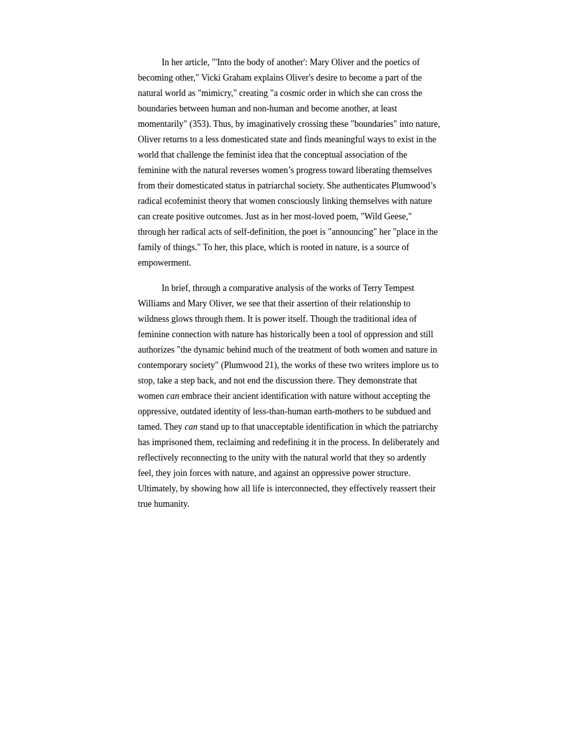In her article, "'Into the body of another': Mary Oliver and the poetics of becoming other," Vicki Graham explains Oliver's desire to become a part of the natural world as "mimicry," creating "a cosmic order in which she can cross the boundaries between human and non-human and become another, at least momentarily" (353). Thus, by imaginatively crossing these "boundaries" into nature, Oliver returns to a less domesticated state and finds meaningful ways to exist in the world that challenge the feminist idea that the conceptual association of the feminine with the natural reverses women’s progress toward liberating themselves from their domesticated status in patriarchal society. She authenticates Plumwood’s radical ecofeminist theory that women consciously linking themselves with nature can create positive outcomes. Just as in her most-loved poem, "Wild Geese," through her radical acts of self-definition, the poet is "announcing" her "place in the family of things." To her, this place, which is rooted in nature, is a source of empowerment.
In brief, through a comparative analysis of the works of Terry Tempest Williams and Mary Oliver, we see that their assertion of their relationship to wildness glows through them. It is power itself. Though the traditional idea of feminine connection with nature has historically been a tool of oppression and still authorizes "the dynamic behind much of the treatment of both women and nature in contemporary society" (Plumwood 21), the works of these two writers implore us to stop, take a step back, and not end the discussion there. They demonstrate that women can embrace their ancient identification with nature without accepting the oppressive, outdated identity of less-than-human earth-mothers to be subdued and tamed. They can stand up to that unacceptable identification in which the patriarchy has imprisoned them, reclaiming and redefining it in the process. In deliberately and reflectively reconnecting to the unity with the natural world that they so ardently feel, they join forces with nature, and against an oppressive power structure. Ultimately, by showing how all life is interconnected, they effectively reassert their true humanity.